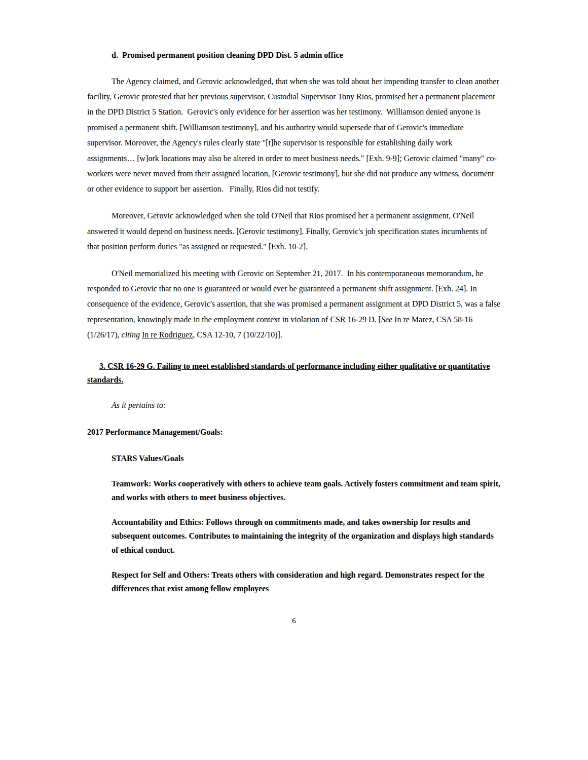d. Promised permanent position cleaning DPD Dist. 5 admin office
The Agency claimed, and Gerovic acknowledged, that when she was told about her impending transfer to clean another facility, Gerovic protested that her previous supervisor, Custodial Supervisor Tony Rios, promised her a permanent placement in the DPD District 5 Station. Gerovic's only evidence for her assertion was her testimony. Williamson denied anyone is promised a permanent shift. [Williamson testimony], and his authority would supersede that of Gerovic's immediate supervisor. Moreover, the Agency's rules clearly state "[t]he supervisor is responsible for establishing daily work assignments… [w]ork locations may also be altered in order to meet business needs." [Exh. 9-9]; Gerovic claimed "many" co-workers were never moved from their assigned location, [Gerovic testimony], but she did not produce any witness, document or other evidence to support her assertion. Finally, Rios did not testify.
Moreover, Gerovic acknowledged when she told O'Neil that Rios promised her a permanent assignment, O'Neil answered it would depend on business needs. [Gerovic testimony]. Finally, Gerovic's job specification states incumbents of that position perform duties "as assigned or requested." [Exh. 10-2].
O'Neil memorialized his meeting with Gerovic on September 21, 2017. In his contemporaneous memorandum, he responded to Gerovic that no one is guaranteed or would ever be guaranteed a permanent shift assignment. [Exh. 24]. In consequence of the evidence, Gerovic's assertion, that she was promised a permanent assignment at DPD District 5, was a false representation, knowingly made in the employment context in violation of CSR 16-29 D. [See In re Marez, CSA 58-16 (1/26/17), citing In re Rodriguez, CSA 12-10, 7 (10/22/10)].
3. CSR 16-29 G. Failing to meet established standards of performance including either qualitative or quantitative standards.
As it pertains to:
2017 Performance Management/Goals:
STARS Values/Goals
Teamwork: Works cooperatively with others to achieve team goals. Actively fosters commitment and team spirit, and works with others to meet business objectives.
Accountability and Ethics: Follows through on commitments made, and takes ownership for results and subsequent outcomes. Contributes to maintaining the integrity of the organization and displays high standards of ethical conduct.
Respect for Self and Others: Treats others with consideration and high regard. Demonstrates respect for the differences that exist among fellow employees
6